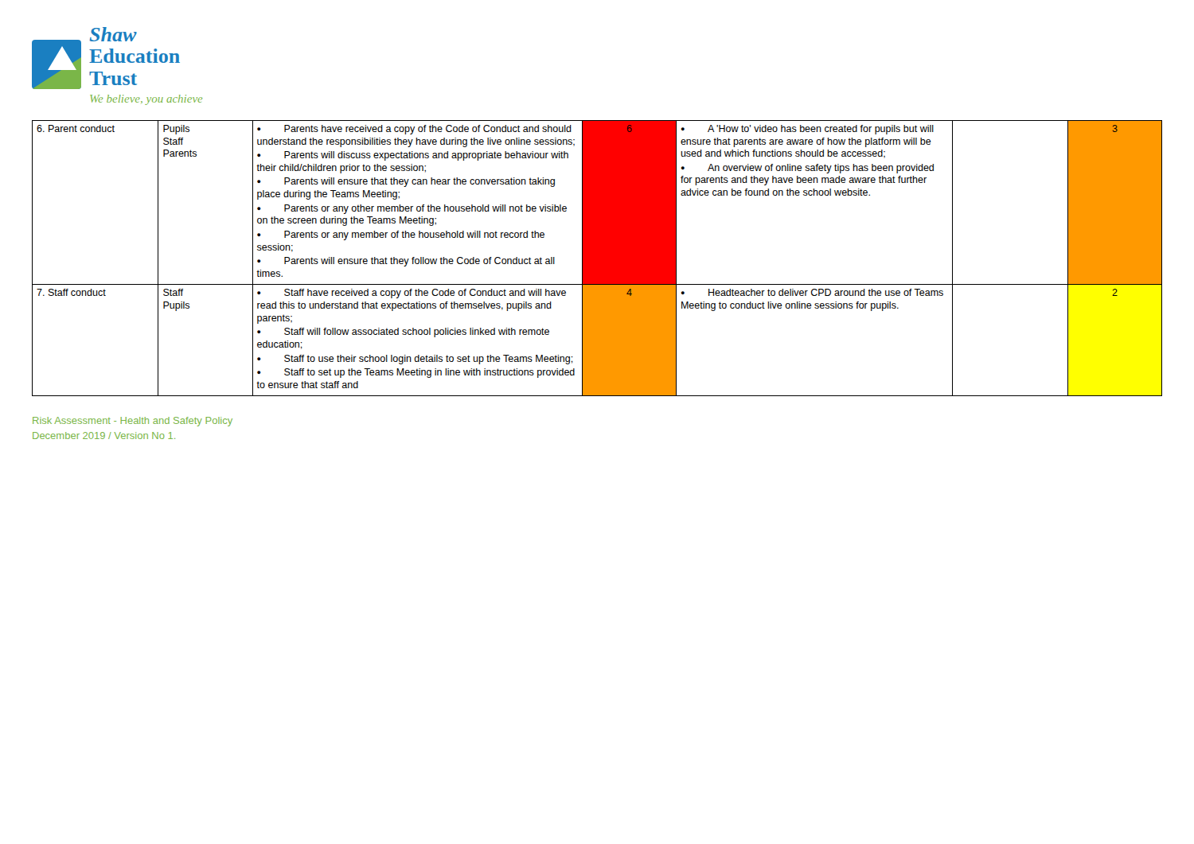Shaw Education Trust
We believe, you achieve
| 6. Parent conduct | Pupils Staff Parents | Parents have received a copy of the Code of Conduct and should understand the responsibilities they have during the live online sessions; Parents will discuss expectations and appropriate behaviour with their child/children prior to the session; Parents will ensure that they can hear the conversation taking place during the Teams Meeting; Parents or any other member of the household will not be visible on the screen during the Teams Meeting; Parents or any member of the household will not record the session; Parents will ensure that they follow the Code of Conduct at all times. | 6 | A 'How to' video has been created for pupils but will ensure that parents are aware of how the platform will be used and which functions should be accessed; An overview of online safety tips has been provided for parents and they have been made aware that further advice can be found on the school website. | | 3 |
| 7. Staff conduct | Staff Pupils | Staff have received a copy of the Code of Conduct and will have read this to understand that expectations of themselves, pupils and parents; Staff will follow associated school policies linked with remote education; Staff to use their school login details to set up the Teams Meeting; Staff to set up the Teams Meeting in line with instructions provided to ensure that staff and | 4 | Headteacher to deliver CPD around the use of Teams Meeting to conduct live online sessions for pupils. | | 2 |
Risk Assessment - Health and Safety Policy
December 2019 / Version No 1.